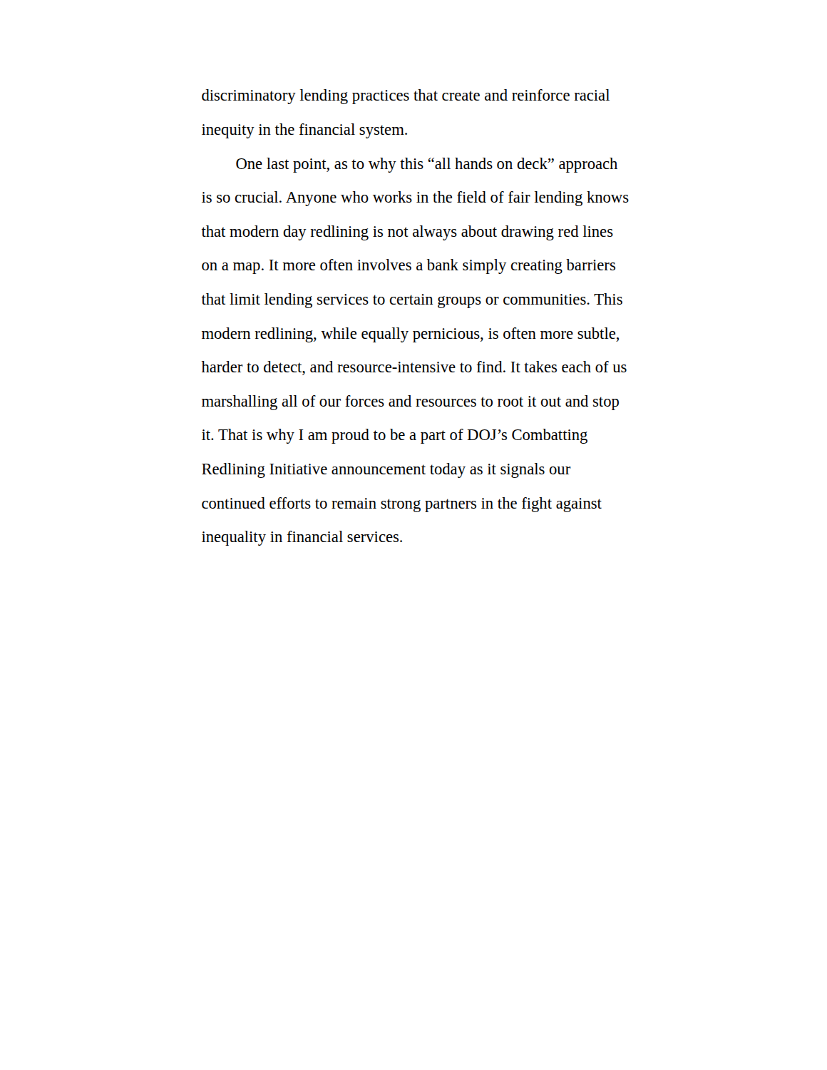discriminatory lending practices that create and reinforce racial inequity in the financial system.
One last point, as to why this “all hands on deck” approach is so crucial. Anyone who works in the field of fair lending knows that modern day redlining is not always about drawing red lines on a map. It more often involves a bank simply creating barriers that limit lending services to certain groups or communities. This modern redlining, while equally pernicious, is often more subtle, harder to detect, and resource-intensive to find. It takes each of us marshalling all of our forces and resources to root it out and stop it. That is why I am proud to be a part of DOJ’s Combatting Redlining Initiative announcement today as it signals our continued efforts to remain strong partners in the fight against inequality in financial services.